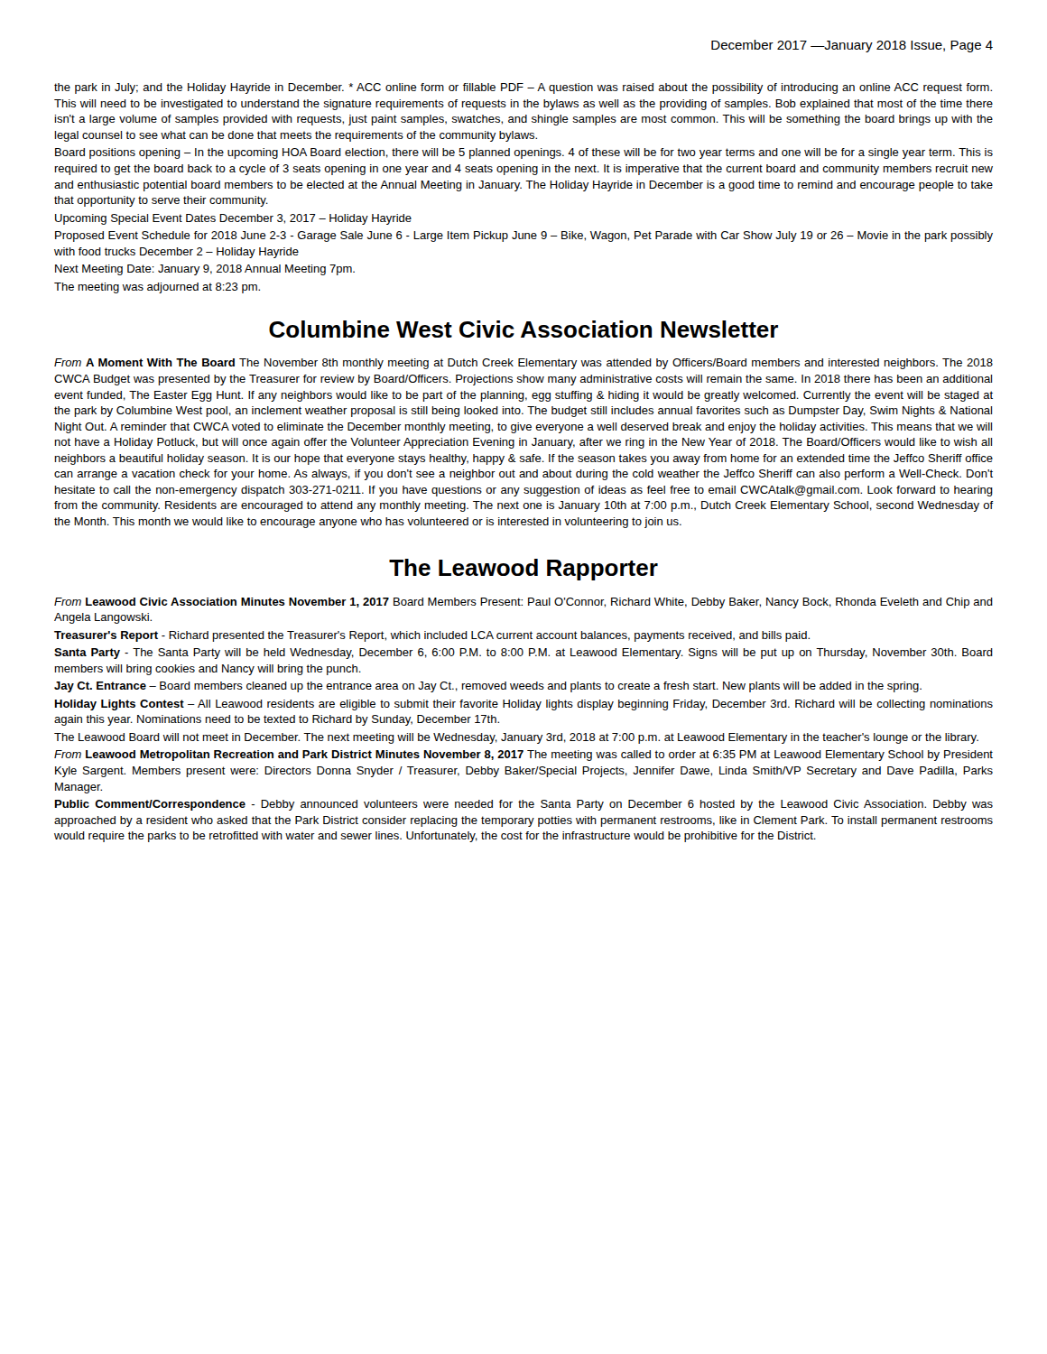December 2017 —January 2018 Issue, Page 4
the park in July; and the Holiday Hayride in December. * ACC online form or fillable PDF – A question was raised about the possibility of introducing an online ACC request form. This will need to be investigated to understand the signature requirements of requests in the bylaws as well as the providing of samples. Bob explained that most of the time there isn't a large volume of samples provided with requests, just paint samples, swatches, and shingle samples are most common. This will be something the board brings up with the legal counsel to see what can be done that meets the requirements of the community bylaws.
Board positions opening – In the upcoming HOA Board election, there will be 5 planned openings. 4 of these will be for two year terms and one will be for a single year term. This is required to get the board back to a cycle of 3 seats opening in one year and 4 seats opening in the next. It is imperative that the current board and community members recruit new and enthusiastic potential board members to be elected at the Annual Meeting in January. The Holiday Hayride in December is a good time to remind and encourage people to take that opportunity to serve their community.
Upcoming Special Event Dates December 3, 2017 – Holiday Hayride
Proposed Event Schedule for 2018 June 2-3 - Garage Sale June 6 - Large Item Pickup June 9 – Bike, Wagon, Pet Parade with Car Show July 19 or 26 – Movie in the park possibly with food trucks December 2 – Holiday Hayride
Next Meeting Date: January 9, 2018 Annual Meeting 7pm.
The meeting was adjourned at 8:23 pm.
Columbine West Civic Association Newsletter
From A Moment With The Board The November 8th monthly meeting at Dutch Creek Elementary was attended by Officers/Board members and interested neighbors. The 2018 CWCA Budget was presented by the Treasurer for review by Board/Officers. Projections show many administrative costs will remain the same. In 2018 there has been an additional event funded, The Easter Egg Hunt. If any neighbors would like to be part of the planning, egg stuffing & hiding it would be greatly welcomed. Currently the event will be staged at the park by Columbine West pool, an inclement weather proposal is still being looked into. The budget still includes annual favorites such as Dumpster Day, Swim Nights & National Night Out. A reminder that CWCA voted to eliminate the December monthly meeting, to give everyone a well deserved break and enjoy the holiday activities. This means that we will not have a Holiday Potluck, but will once again offer the Volunteer Appreciation Evening in January, after we ring in the New Year of 2018. The Board/Officers would like to wish all neighbors a beautiful holiday season. It is our hope that everyone stays healthy, happy & safe. If the season takes you away from home for an extended time the Jeffco Sheriff office can arrange a vacation check for your home. As always, if you don't see a neighbor out and about during the cold weather the Jeffco Sheriff can also perform a Well-Check. Don't hesitate to call the non-emergency dispatch 303-271-0211. If you have questions or any suggestion of ideas as feel free to email CWCAtalk@gmail.com. Look forward to hearing from the community. Residents are encouraged to attend any monthly meeting. The next one is January 10th at 7:00 p.m., Dutch Creek Elementary School, second Wednesday of the Month. This month we would like to encourage anyone who has volunteered or is interested in volunteering to join us.
The Leawood Rapporter
From Leawood Civic Association Minutes November 1, 2017 Board Members Present: Paul O'Connor, Richard White, Debby Baker, Nancy Bock, Rhonda Eveleth and Chip and Angela Langowski.
Treasurer's Report - Richard presented the Treasurer's Report, which included LCA current account balances, payments received, and bills paid.
Santa Party - The Santa Party will be held Wednesday, December 6, 6:00 P.M. to 8:00 P.M. at Leawood Elementary. Signs will be put up on Thursday, November 30th. Board members will bring cookies and Nancy will bring the punch.
Jay Ct. Entrance – Board members cleaned up the entrance area on Jay Ct., removed weeds and plants to create a fresh start. New plants will be added in the spring.
Holiday Lights Contest – All Leawood residents are eligible to submit their favorite Holiday lights display beginning Friday, December 3rd. Richard will be collecting nominations again this year. Nominations need to be texted to Richard by Sunday, December 17th.
The Leawood Board will not meet in December. The next meeting will be Wednesday, January 3rd, 2018 at 7:00 p.m. at Leawood Elementary in the teacher's lounge or the library.
From Leawood Metropolitan Recreation and Park District Minutes November 8, 2017 The meeting was called to order at 6:35 PM at Leawood Elementary School by President Kyle Sargent. Members present were: Directors Donna Snyder / Treasurer, Debby Baker/Special Projects, Jennifer Dawe, Linda Smith/VP Secretary and Dave Padilla, Parks Manager.
Public Comment/Correspondence - Debby announced volunteers were needed for the Santa Party on December 6 hosted by the Leawood Civic Association. Debby was approached by a resident who asked that the Park District consider replacing the temporary potties with permanent restrooms, like in Clement Park. To install permanent restrooms would require the parks to be retrofitted with water and sewer lines. Unfortunately, the cost for the infrastructure would be prohibitive for the District.